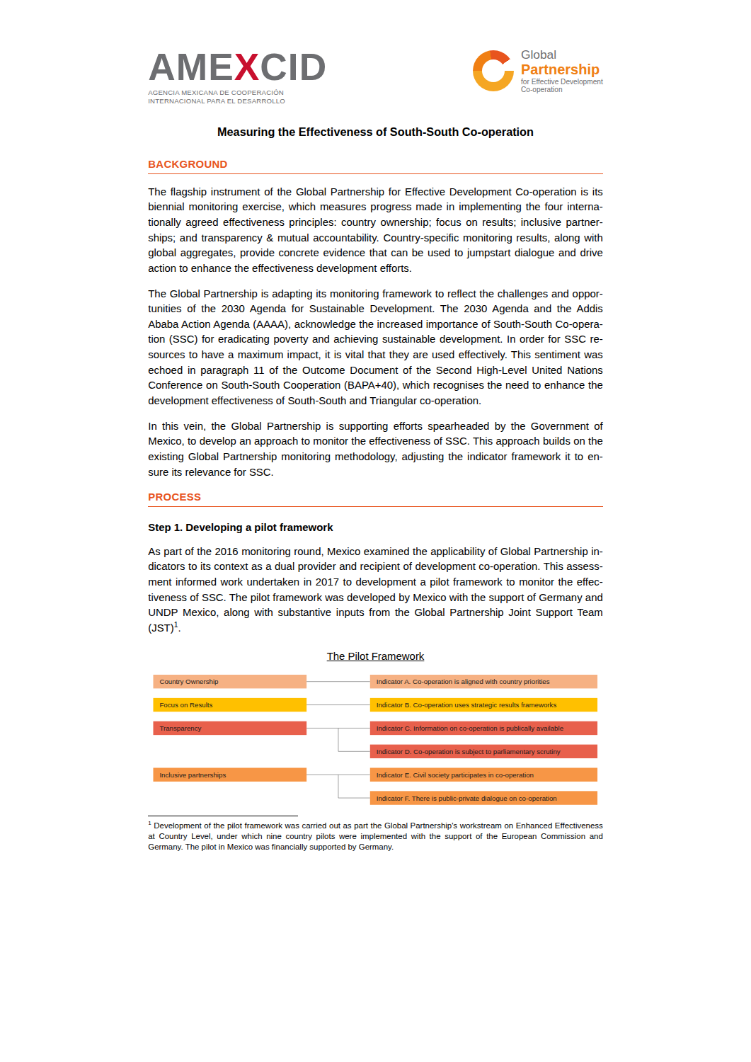AMEXCID
Agencia Mexicana de Cooperación
Internacional para el Desarrollo
Global
Partnership
for Effective Development
Co-operation
Measuring the Effectiveness of South-South Co-operation
Background
The flagship instrument of the Global Partnership for Effective Development Co-operation is its biennial monitoring exercise, which measures progress made in implementing the four internationally agreed effectiveness principles: country ownership; focus on results; inclusive partnerships; and transparency & mutual accountability. Country-specific monitoring results, along with global aggregates, provide concrete evidence that can be used to jumpstart dialogue and drive action to enhance the effectiveness development efforts.
The Global Partnership is adapting its monitoring framework to reflect the challenges and opportunities of the 2030 Agenda for Sustainable Development. The 2030 Agenda and the Addis Ababa Action Agenda (AAAA), acknowledge the increased importance of South-South Co-operation (SSC) for eradicating poverty and achieving sustainable development. In order for SSC resources to have a maximum impact, it is vital that they are used effectively. This sentiment was echoed in paragraph 11 of the Outcome Document of the Second High-Level United Nations Conference on South-South Cooperation (BAPA+40), which recognises the need to enhance the development effectiveness of South-South and Triangular co-operation.
In this vein, the Global Partnership is supporting efforts spearheaded by the Government of Mexico, to develop an approach to monitor the effectiveness of SSC. This approach builds on the existing Global Partnership monitoring methodology, adjusting the indicator framework it to ensure its relevance for SSC.
Process
Step 1. Developing a pilot framework
As part of the 2016 monitoring round, Mexico examined the applicability of Global Partnership indicators to its context as a dual provider and recipient of development co-operation. This assessment informed work undertaken in 2017 to development a pilot framework to monitor the effectiveness of SSC. The pilot framework was developed by Mexico with the support of Germany and UNDP Mexico, along with substantive inputs from the Global Partnership Joint Support Team (JST)1.
The Pilot Framework
Country Ownership Focus on Results Transparency Inclusive partnerships Indicator A. Co-operation is aligned with country priorities Indicator B. Co-operation uses strategic results frameworks Indicator C. Information on co-operation is publically available Indicator D. Co-operation is subject to parliamentary scrutiny Indicator E. Civil society participates in co-operation Indicator F. There is public-private dialogue on co-operation
1 Development of the pilot framework was carried out as part the Global Partnership's workstream on Enhanced Effectiveness at Country Level, under which nine country pilots were implemented with the support of the European Commission and Germany. The pilot in Mexico was financially supported by Germany.